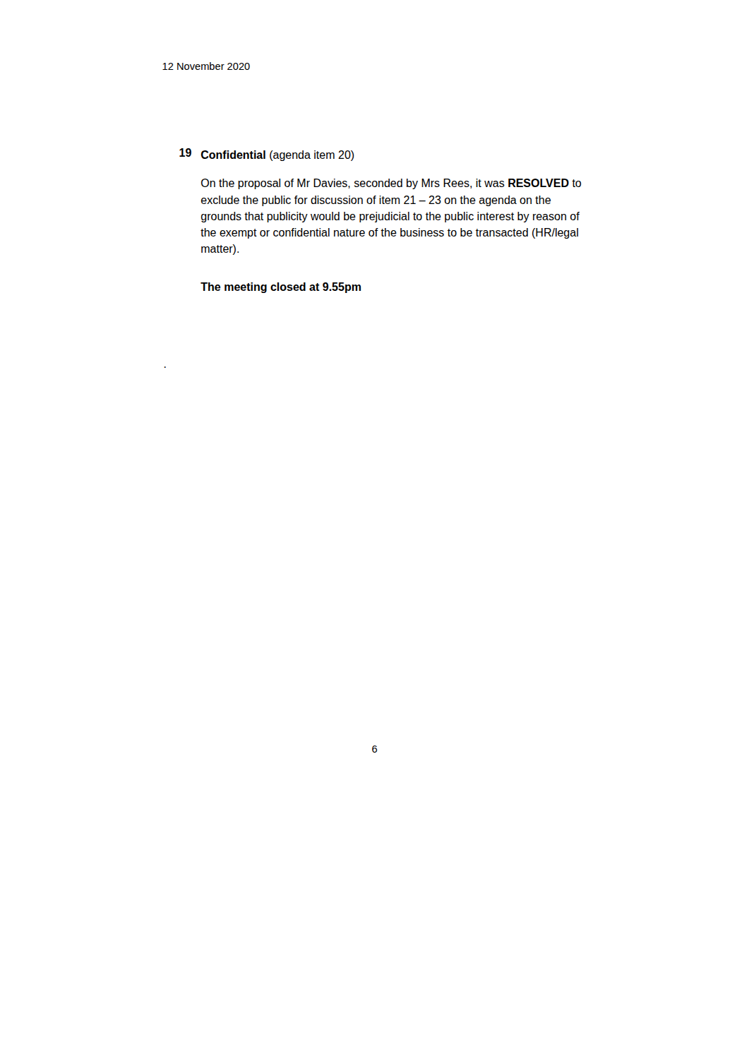12 November 2020
19
Confidential (agenda item 20)
On the proposal of Mr Davies, seconded by Mrs Rees, it was RESOLVED to exclude the public for discussion of item 21 – 23 on the agenda on the grounds that publicity would be prejudicial to the public interest by reason of the exempt or confidential nature of the business to be transacted (HR/legal matter).
The meeting closed at 9.55pm
.
6